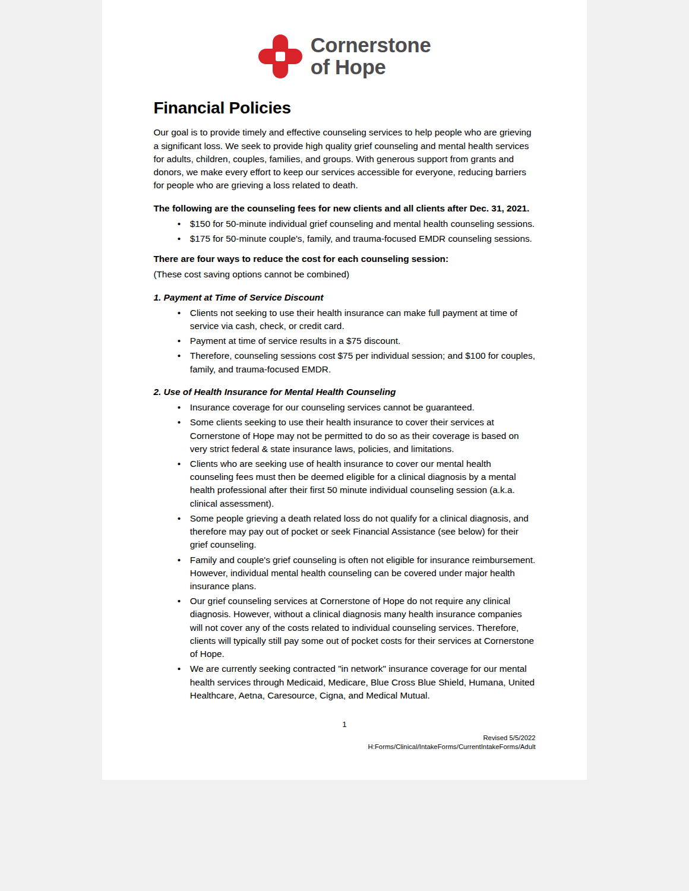Cornerstone of Hope
Financial Policies
Our goal is to provide timely and effective counseling services to help people who are grieving a significant loss. We seek to provide high quality grief counseling and mental health services for adults, children, couples, families, and groups. With generous support from grants and donors, we make every effort to keep our services accessible for everyone, reducing barriers for people who are grieving a loss related to death.
The following are the counseling fees for new clients and all clients after Dec. 31, 2021.
$150 for 50-minute individual grief counseling and mental health counseling sessions.
$175 for 50-minute couple's, family, and trauma-focused EMDR counseling sessions.
There are four ways to reduce the cost for each counseling session:
(These cost saving options cannot be combined)
1. Payment at Time of Service Discount
Clients not seeking to use their health insurance can make full payment at time of service via cash, check, or credit card.
Payment at time of service results in a $75 discount.
Therefore, counseling sessions cost $75 per individual session; and $100 for couples, family, and trauma-focused EMDR.
2. Use of Health Insurance for Mental Health Counseling
Insurance coverage for our counseling services cannot be guaranteed.
Some clients seeking to use their health insurance to cover their services at Cornerstone of Hope may not be permitted to do so as their coverage is based on very strict federal & state insurance laws, policies, and limitations.
Clients who are seeking use of health insurance to cover our mental health counseling fees must then be deemed eligible for a clinical diagnosis by a mental health professional after their first 50 minute individual counseling session (a.k.a. clinical assessment).
Some people grieving a death related loss do not qualify for a clinical diagnosis, and therefore may pay out of pocket or seek Financial Assistance (see below) for their grief counseling.
Family and couple's grief counseling is often not eligible for insurance reimbursement. However, individual mental health counseling can be covered under major health insurance plans.
Our grief counseling services at Cornerstone of Hope do not require any clinical diagnosis. However, without a clinical diagnosis many health insurance companies will not cover any of the costs related to individual counseling services. Therefore, clients will typically still pay some out of pocket costs for their services at Cornerstone of Hope.
We are currently seeking contracted "in network" insurance coverage for our mental health services through Medicaid, Medicare, Blue Cross Blue Shield, Humana, United Healthcare, Aetna, Caresource, Cigna, and Medical Mutual.
1
Revised 5/5/2022
H:Forms/Clinical/IntakeForms/CurrentIntakeForms/Adult